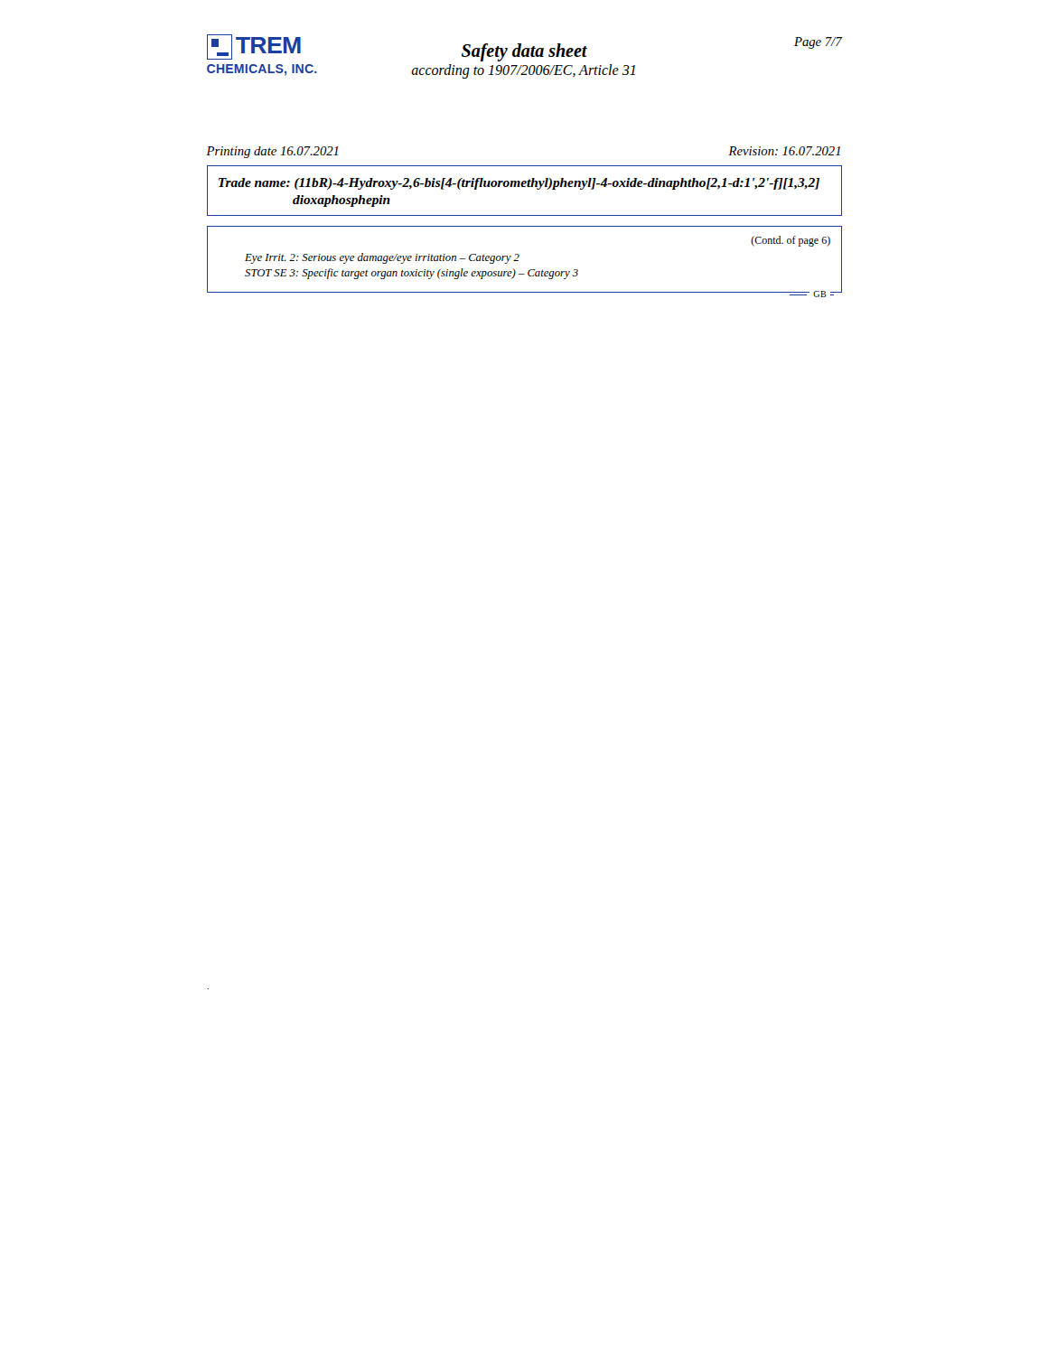TREM
CHEMICALS, INC.
Page 7/7
Safety data sheet
according to 1907/2006/EC, Article 31
Printing date 16.07.2021
Revision: 16.07.2021
Trade name: (11bR)-4-Hydroxy-2,6-bis[4-(trifluoromethyl)phenyl]-4-oxide-dinaphtho[2,1-d:1',2'-f][1,3,2]
dioxaphosphepin
(Contd. of page 6)
Eye Irrit. 2: Serious eye damage/eye irritation – Category 2
STOT SE 3: Specific target organ toxicity (single exposure) – Category 3
GB
·